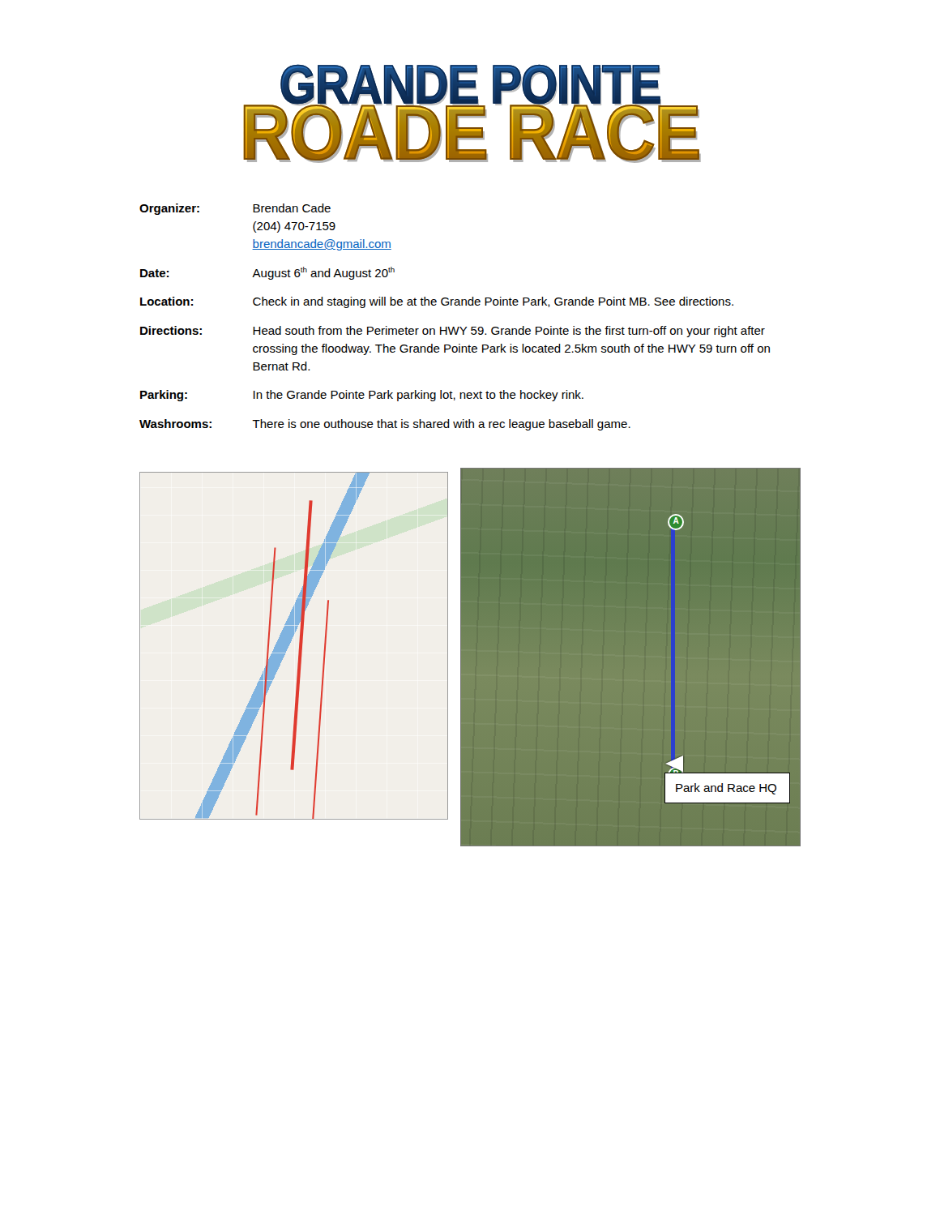GRANDE POINTE ROADE RACE
| Organizer: | Brendan Cade (204) 470-7159 brendancade@gmail.com |
| Date: | August 6 th and August 20 th |
| Location: | Check in and staging will be at the Grande Pointe Park, Grande Point MB. See directions. |
| Directions: | Head south from the Perimeter on HWY 59. Grande Pointe is the first turn-off on your right after crossing the floodway. The Grande Pointe Park is located 2.5km south of the HWY 59 turn off on Bernat Rd. |
| Parking: | In the Grande Pointe Park parking lot, next to the hockey rink. |
| Washrooms: | There is one outhouse that is shared with a rec league baseball game. |
A
B
Park and Race HQ